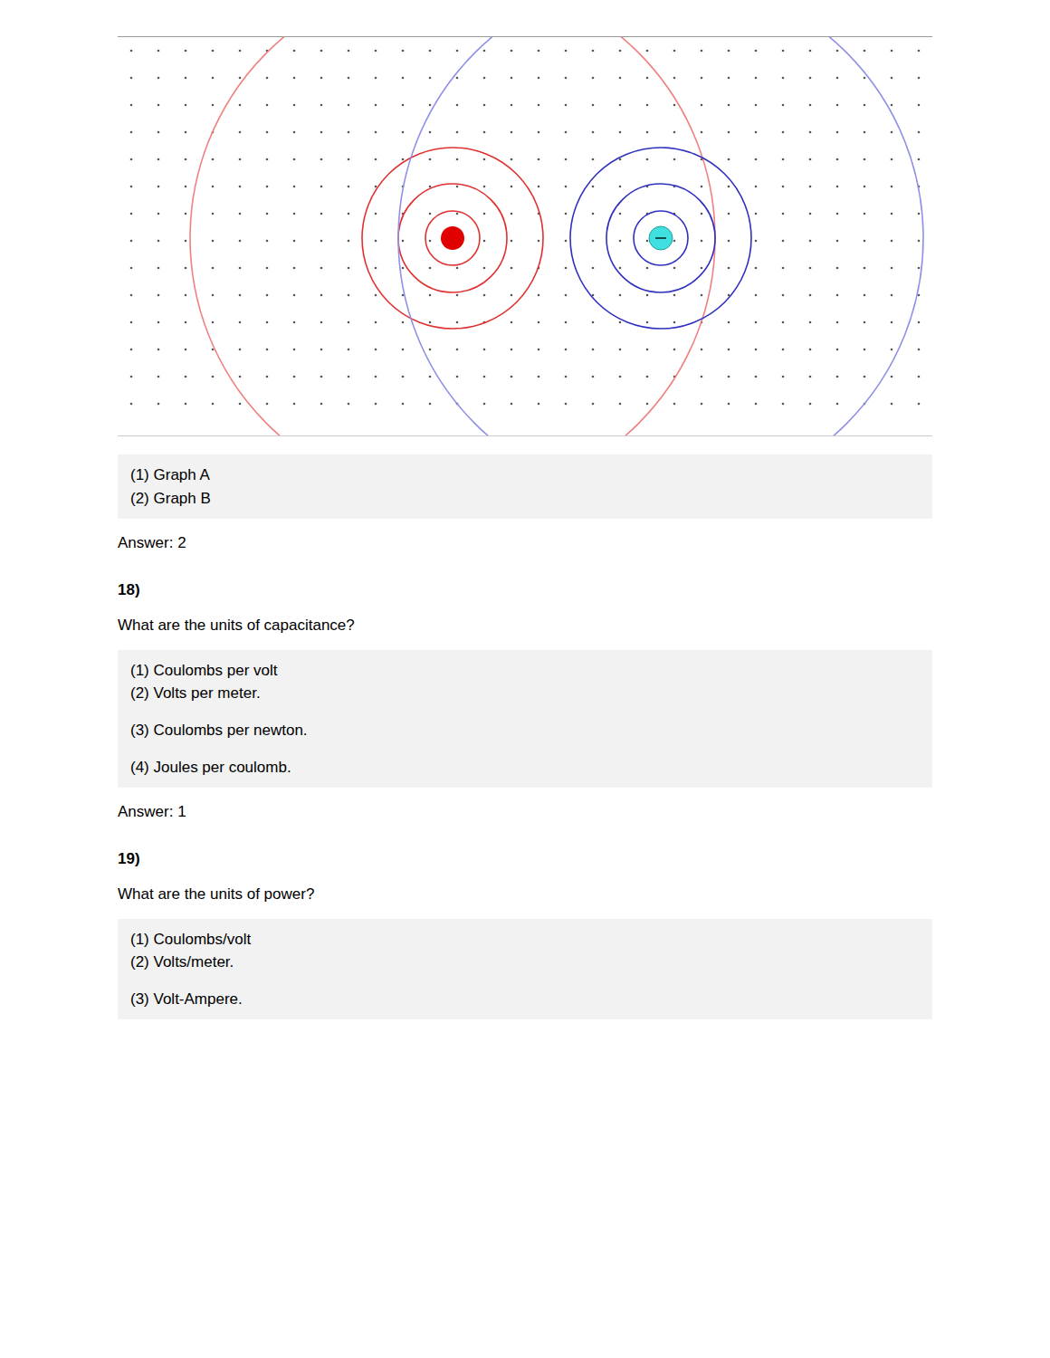(1) Graph A
(2) Graph B
Answer: 2
18)
What are the units of capacitance?
(1) Coulombs per volt
(2) Volts per meter.
(3) Coulombs per newton.
(4) Joules per coulomb.
Answer: 1
19)
What are the units of power?
(1) Coulombs/volt
(2) Volts/meter.
(3) Volt-Ampere.